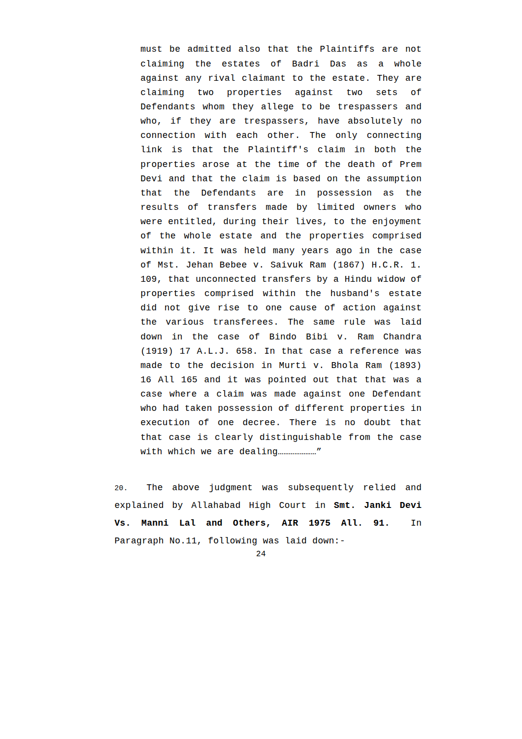must be admitted also that the Plaintiffs are not claiming the estates of Badri Das as a whole against any rival claimant to the estate. They are claiming two properties against two sets of Defendants whom they allege to be trespassers and who, if they are trespassers, have absolutely no connection with each other. The only connecting link is that the Plaintiff's claim in both the properties arose at the time of the death of Prem Devi and that the claim is based on the assumption that the Defendants are in possession as the results of transfers made by limited owners who were entitled, during their lives, to the enjoyment of the whole estate and the properties comprised within it. It was held many years ago in the case of Mst. Jehan Bebee v. Saivuk Ram (1867) H.C.R. 1. 109, that unconnected transfers by a Hindu widow of properties comprised within the husband's estate did not give rise to one cause of action against the various transferees. The same rule was laid down in the case of Bindo Bibi v. Ram Chandra (1919) 17 A.L.J. 658. In that case a reference was made to the decision in Murti v. Bhola Ram (1893) 16 All 165 and it was pointed out that that was a case where a claim was made against one Defendant who had taken possession of different properties in execution of one decree. There is no doubt that that case is clearly distinguishable from the case with which we are dealing…………………”
20. The above judgment was subsequently relied and explained by Allahabad High Court in Smt. Janki Devi Vs. Manni Lal and Others, AIR 1975 All. 91. In Paragraph No.11, following was laid down:-
24